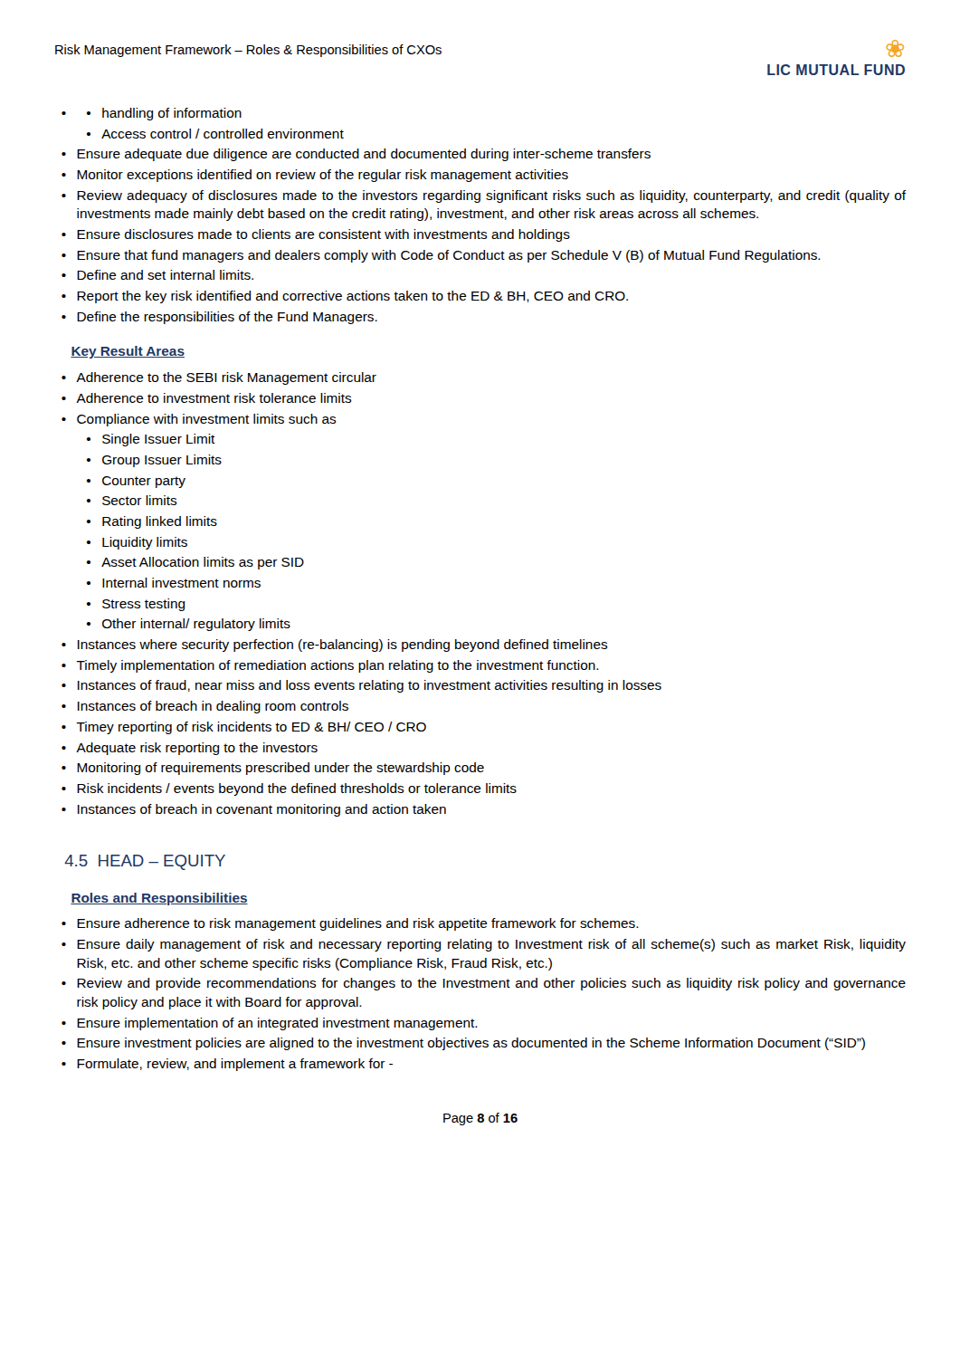Risk Management Framework – Roles & Responsibilities of CXOs
❀
LIC MUTUAL FUND
handling of information
Access control / controlled environment
Ensure adequate due diligence are conducted and documented during inter-scheme transfers
Monitor exceptions identified on review of the regular risk management activities
Review adequacy of disclosures made to the investors regarding significant risks such as liquidity, counterparty, and credit (quality of investments made mainly debt based on the credit rating), investment, and other risk areas across all schemes.
Ensure disclosures made to clients are consistent with investments and holdings
Ensure that fund managers and dealers comply with Code of Conduct as per Schedule V (B) of Mutual Fund Regulations.
Define and set internal limits.
Report the key risk identified and corrective actions taken to the ED & BH, CEO and CRO.
Define the responsibilities of the Fund Managers.
Key Result Areas
Adherence to the SEBI risk Management circular
Adherence to investment risk tolerance limits
Compliance with investment limits such as
Single Issuer Limit
Group Issuer Limits
Counter party
Sector limits
Rating linked limits
Liquidity limits
Asset Allocation limits as per SID
Internal investment norms
Stress testing
Other internal/ regulatory limits
Instances where security perfection (re-balancing) is pending beyond defined timelines
Timely implementation of remediation actions plan relating to the investment function.
Instances of fraud, near miss and loss events relating to investment activities resulting in losses
Instances of breach in dealing room controls
Timey reporting of risk incidents to ED & BH/ CEO / CRO
Adequate risk reporting to the investors
Monitoring of requirements prescribed under the stewardship code
Risk incidents / events beyond the defined thresholds or tolerance limits
Instances of breach in covenant monitoring and action taken
4.5 HEAD – EQUITY
Roles and Responsibilities
Ensure adherence to risk management guidelines and risk appetite framework for schemes.
Ensure daily management of risk and necessary reporting relating to Investment risk of all scheme(s) such as market Risk, liquidity Risk, etc. and other scheme specific risks (Compliance Risk, Fraud Risk, etc.)
Review and provide recommendations for changes to the Investment and other policies such as liquidity risk policy and governance risk policy and place it with Board for approval.
Ensure implementation of an integrated investment management.
Ensure investment policies are aligned to the investment objectives as documented in the Scheme Information Document (“SID”)
Formulate, review, and implement a framework for -
Page 8 of 16